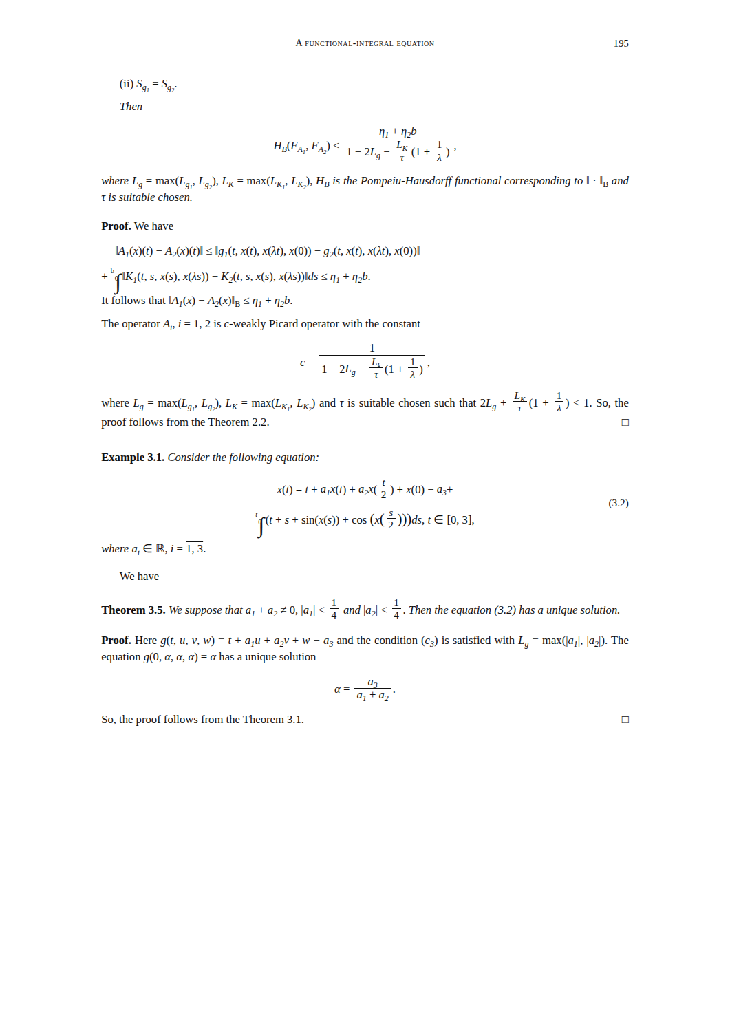A functional-integral equation 195
(ii) Sg1 = Sg2.
Then
HB(FA1, FA2) ≤ η1 + η2b 1 − 2Lg − LK τ(1 + 1 λ) ,
where Lg = max(Lg1, Lg2), LK = max(LK1, LK2), HB is the Pompeiu-Hausdorff functional corresponding to ‖ · ‖B and τ is suitable chosen.
Proof. We have
‖A1(x)(t) − A2(x)(t)‖ ≤ ‖g1(t, x(t), x(λt), x(0)) − g2(t, x(t), x(λt), x(0))‖
+ b ∫ 0 ‖K1(t, s, x(s), x(λs)) − K2(t, s, x(s), x(λs))‖ds ≤ η1 + η2b.
It follows that ‖A1(x) − A2(x)‖B ≤ η1 + η2b.
The operator Ai, i = 1, 2 is c-weakly Picard operator with the constant
c = 1 1 − 2Lg − Lk τ(1 + 1 λ) ,
where Lg = max(Lg1, Lg2), LK = max(LK1, LK2) and τ is suitable chosen such that 2Lg + LK τ(1 + 1 λ) < 1. So, the proof follows from the Theorem 2.2.□
Example 3.1. Consider the following equation:
x(t) = t + a1x(t) + a2x(t 2) + x(0) − a3+
t ∫ 0 (t + s + sin(x(s)) + cos (x(s 2))) ds, t ∈ [0, 3],
(3.2)
where ai ∈ ℝ, i = 1, 3.
We have
Theorem 3.5. We suppose that a1 + a2 ≠ 0, |a1| < 14 and |a2| < 14. Then the equation (3.2) has a unique solution.
Proof. Here g(t, u, v, w) = t + a1u + a2v + w − a3 and the condition (c3) is satisfied with Lg = max(|a1|, |a2|). The equation g(0, α, α, α) = α has a unique solution
α = a3 a1 + a2 .
So, the proof follows from the Theorem 3.1.□